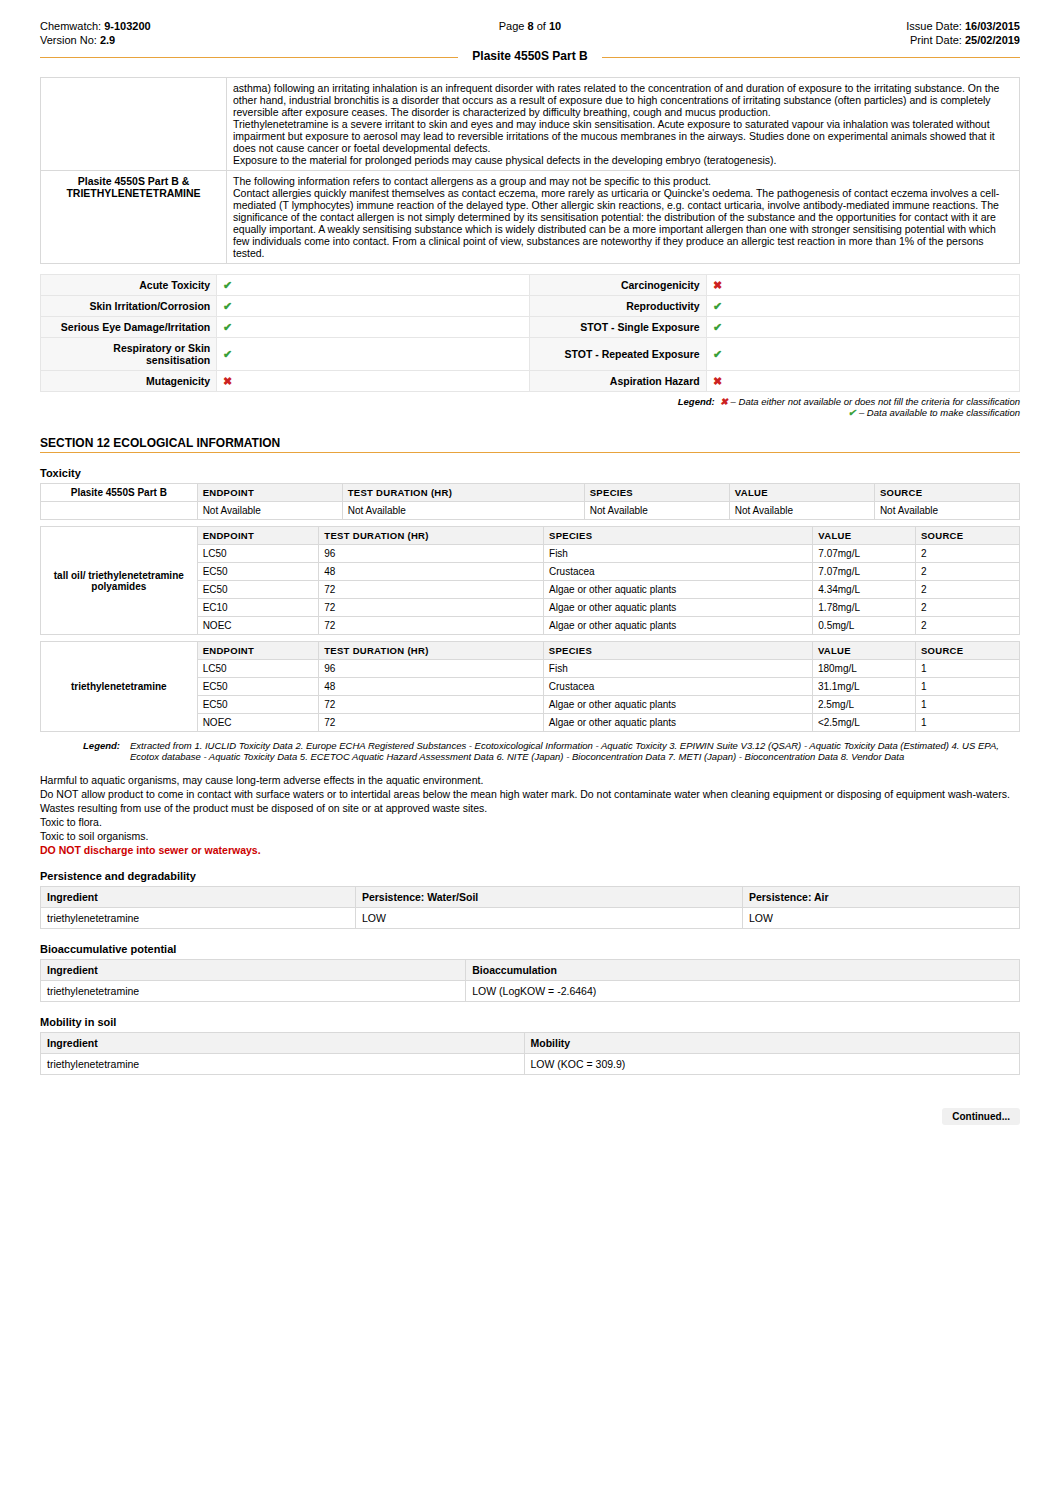Chemwatch: 9-103200
Page 8 of 10
Issue Date: 16/03/2015
Version No: 2.9
Print Date: 25/02/2019
Plasite 4550S Part B
| | asthma) following an irritating inhalation is an infrequent disorder with rates related to the concentration of and duration of exposure to the irritating substance. On the other hand, industrial bronchitis is a disorder that occurs as a result of exposure due to high concentrations of irritating substance (often particles) and is completely reversible after exposure ceases. The disorder is characterized by difficulty breathing, cough and mucus production. Triethylenetetramine is a severe irritant to skin and eyes and may induce skin sensitisation. Acute exposure to saturated vapour via inhalation was tolerated without impairment but exposure to aerosol may lead to reversible irritations of the mucous membranes in the airways. Studies done on experimental animals showed that it does not cause cancer or foetal developmental defects. Exposure to the material for prolonged periods may cause physical defects in the developing embryo (teratogenesis). |
| Plasite 4550S Part B & TRIETHYLENETETRAMINE | The following information refers to contact allergens as a group and may not be specific to this product. Contact allergies quickly manifest themselves as contact eczema, more rarely as urticaria or Quincke's oedema. The pathogenesis of contact eczema involves a cell-mediated (T lymphocytes) immune reaction of the delayed type. Other allergic skin reactions, e.g. contact urticaria, involve antibody-mediated immune reactions. The significance of the contact allergen is not simply determined by its sensitisation potential: the distribution of the substance and the opportunities for contact with it are equally important. A weakly sensitising substance which is widely distributed can be a more important allergen than one with stronger sensitising potential with which few individuals come into contact. From a clinical point of view, substances are noteworthy if they produce an allergic test reaction in more than 1% of the persons tested. |
| Acute Toxicity | ✔ | Carcinogenicity | ✖ |
| Skin Irritation/Corrosion | ✔ | Reproductivity | ✔ |
| Serious Eye Damage/Irritation | ✔ | STOT - Single Exposure | ✔ |
| Respiratory or Skin sensitisation | ✔ | STOT - Repeated Exposure | ✔ |
| Mutagenicity | ✖ | Aspiration Hazard | ✖ |
Legend: ✖ – Data either not available or does not fill the criteria for classification
✔ – Data available to make classification
SECTION 12 ECOLOGICAL INFORMATION
Toxicity
| Plasite 4550S Part B | ENDPOINT | TEST DURATION (HR) | SPECIES | VALUE | SOURCE |
| | Not Available | Not Available | Not Available | Not Available | Not Available |
| tall oil/ triethylenetetramine polyamides | ENDPOINT | TEST DURATION (HR) | SPECIES | VALUE | SOURCE |
| LC50 | 96 | Fish | 7.07mg/L | 2 |
| EC50 | 48 | Crustacea | 7.07mg/L | 2 |
| EC50 | 72 | Algae or other aquatic plants | 4.34mg/L | 2 |
| EC10 | 72 | Algae or other aquatic plants | 1.78mg/L | 2 |
| NOEC | 72 | Algae or other aquatic plants | 0.5mg/L | 2 |
| triethylenetetramine | ENDPOINT | TEST DURATION (HR) | SPECIES | VALUE | SOURCE |
| LC50 | 96 | Fish | 180mg/L | 1 |
| EC50 | 48 | Crustacea | 31.1mg/L | 1 |
| EC50 | 72 | Algae or other aquatic plants | 2.5mg/L | 1 |
| NOEC | 72 | Algae or other aquatic plants | <2.5mg/L | 1 |
Legend:
Extracted from 1. IUCLID Toxicity Data 2. Europe ECHA Registered Substances - Ecotoxicological Information - Aquatic Toxicity 3. EPIWIN Suite V3.12 (QSAR) - Aquatic Toxicity Data (Estimated) 4. US EPA, Ecotox database - Aquatic Toxicity Data 5. ECETOC Aquatic Hazard Assessment Data 6. NITE (Japan) - Bioconcentration Data 7. METI (Japan) - Bioconcentration Data 8. Vendor Data
Harmful to aquatic organisms, may cause long-term adverse effects in the aquatic environment.
Do NOT allow product to come in contact with surface waters or to intertidal areas below the mean high water mark. Do not contaminate water when cleaning equipment or disposing of equipment wash-waters.
Wastes resulting from use of the product must be disposed of on site or at approved waste sites.
Toxic to flora.
Toxic to soil organisms.
DO NOT discharge into sewer or waterways.
Persistence and degradability
| Ingredient | Persistence: Water/Soil | Persistence: Air |
| --- | --- | --- |
| triethylenetetramine | LOW | LOW |
Bioaccumulative potential
| Ingredient | Bioaccumulation |
| --- | --- |
| triethylenetetramine | LOW (LogKOW = -2.6464) |
Mobility in soil
| Ingredient | Mobility |
| --- | --- |
| triethylenetetramine | LOW (KOC = 309.9) |
Continued...